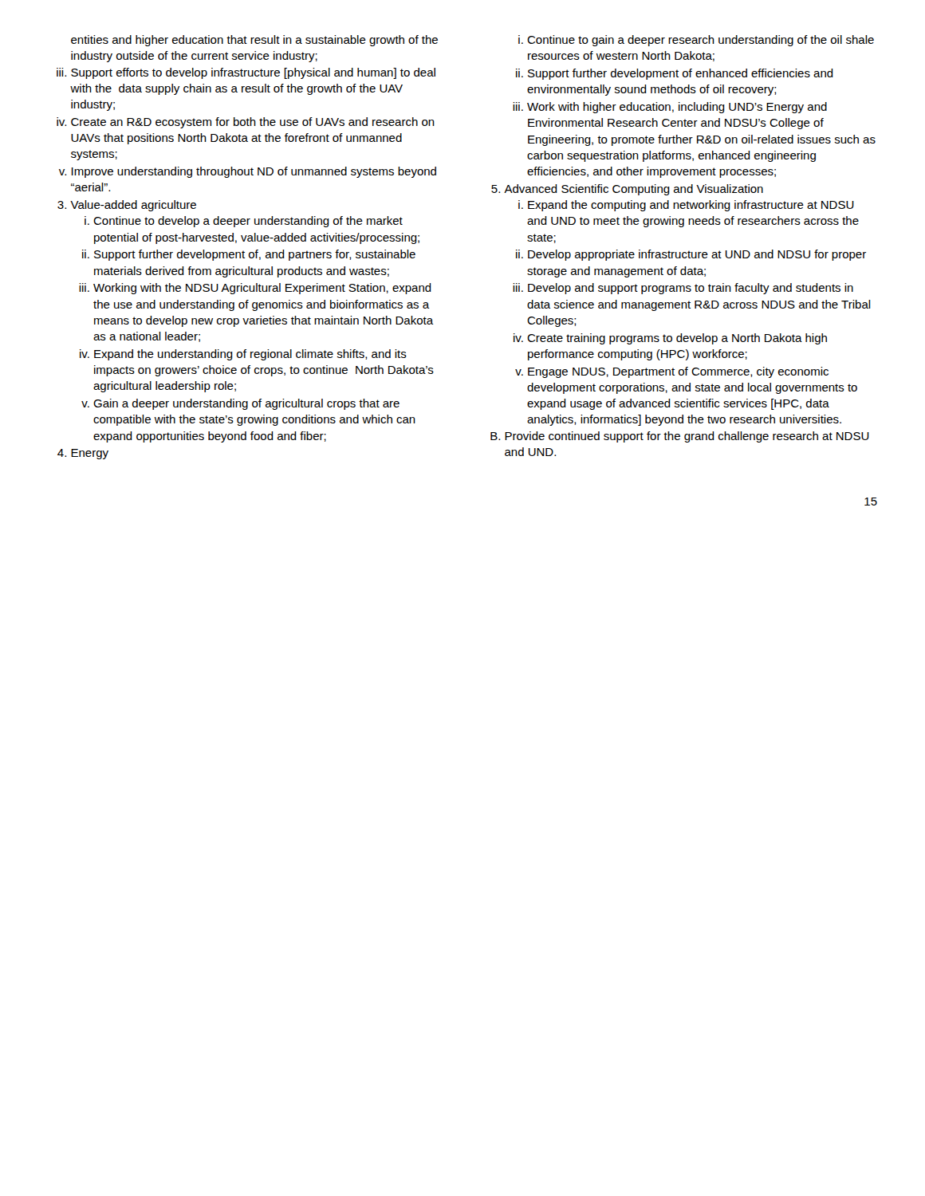entities and higher education that result in a sustainable growth of the industry outside of the current service industry;
Support efforts to develop infrastructure [physical and human] to deal with the data supply chain as a result of the growth of the UAV industry;
Create an R&D ecosystem for both the use of UAVs and research on UAVs that positions North Dakota at the forefront of unmanned systems;
Improve understanding throughout ND of unmanned systems beyond “aerial”.
Value-added agriculture
Continue to develop a deeper understanding of the market potential of post-harvested, value-added activities/processing;
Support further development of, and partners for, sustainable materials derived from agricultural products and wastes;
Working with the NDSU Agricultural Experiment Station, expand the use and understanding of genomics and bioinformatics as a means to develop new crop varieties that maintain North Dakota as a national leader;
Expand the understanding of regional climate shifts, and its impacts on growers’ choice of crops, to continue North Dakota’s agricultural leadership role;
Gain a deeper understanding of agricultural crops that are compatible with the state’s growing conditions and which can expand opportunities beyond food and fiber;
Energy
Continue to gain a deeper research understanding of the oil shale resources of western North Dakota;
Support further development of enhanced efficiencies and environmentally sound methods of oil recovery;
Work with higher education, including UND’s Energy and Environmental Research Center and NDSU’s College of Engineering, to promote further R&D on oil-related issues such as carbon sequestration platforms, enhanced engineering efficiencies, and other improvement processes;
Advanced Scientific Computing and Visualization
Expand the computing and networking infrastructure at NDSU and UND to meet the growing needs of researchers across the state;
Develop appropriate infrastructure at UND and NDSU for proper storage and management of data;
Develop and support programs to train faculty and students in data science and management R&D across NDUS and the Tribal Colleges;
Create training programs to develop a North Dakota high performance computing (HPC) workforce;
Engage NDUS, Department of Commerce, city economic development corporations, and state and local governments to expand usage of advanced scientific services [HPC, data analytics, informatics] beyond the two research universities.
Provide continued support for the grand challenge research at NDSU and UND.
15